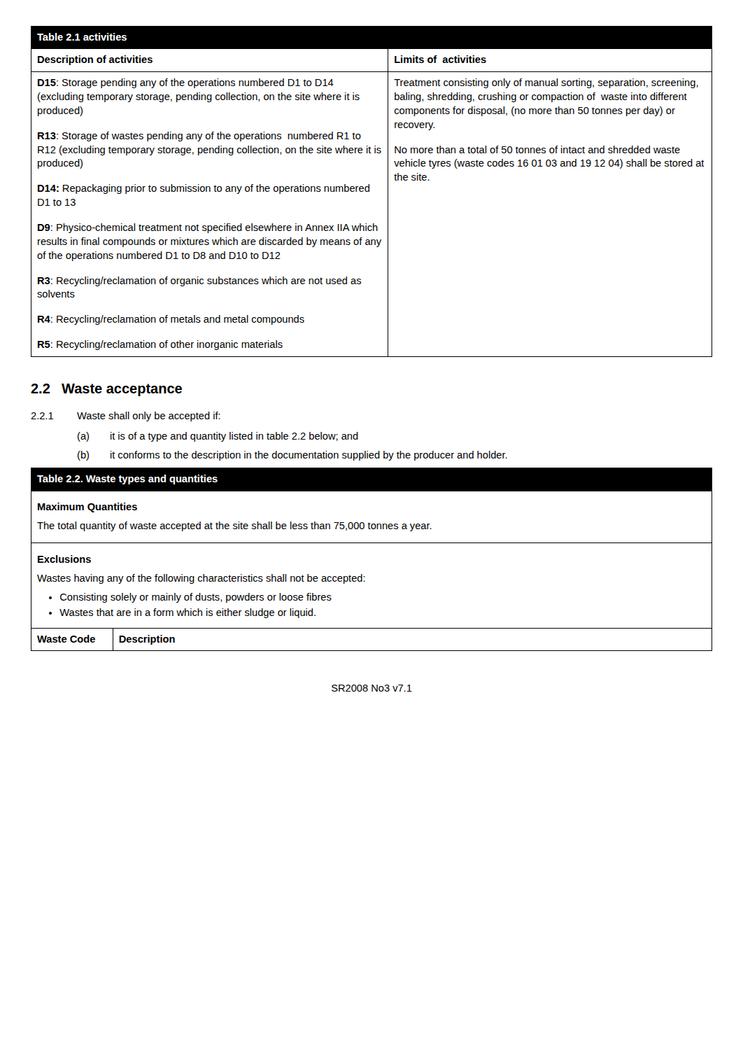| Table 2.1 activities |
| --- |
| Description of activities | Limits of activities |
| D15 : Storage pending any of the operations numbered D1 to D14 (excluding temporary storage, pending collection, on the site where it is produced) R13 : Storage of wastes pending any of the operations numbered R1 to R12 (excluding temporary storage, pending collection, on the site where it is produced) D14: Repackaging prior to submission to any of the operations numbered D1 to 13 D9 : Physico-chemical treatment not specified elsewhere in Annex IIA which results in final compounds or mixtures which are discarded by means of any of the operations numbered D1 to D8 and D10 to D12 R3 : Recycling/reclamation of organic substances which are not used as solvents R4 : Recycling/reclamation of metals and metal compounds R5 : Recycling/reclamation of other inorganic materials | Treatment consisting only of manual sorting, separation, screening, baling, shredding, crushing or compaction of waste into different components for disposal, (no more than 50 tonnes per day) or recovery. No more than a total of 50 tonnes of intact and shredded waste vehicle tyres (waste codes 16 01 03 and 19 12 04) shall be stored at the site. |
2.2 Waste acceptance
2.2.1
Waste shall only be accepted if:
(a)
it is of a type and quantity listed in table 2.2 below; and
(b)
it conforms to the description in the documentation supplied by the producer and holder.
| Table 2.2. Waste types and quantities |
| Maximum Quantities The total quantity of waste accepted at the site shall be less than 75,000 tonnes a year. |
| Exclusions Wastes having any of the following characteristics shall not be accepted: Consisting solely or mainly of dusts, powders or loose fibres Wastes that are in a form which is either sludge or liquid. |
| Waste Code | Description |
SR2008 No3 v7.1